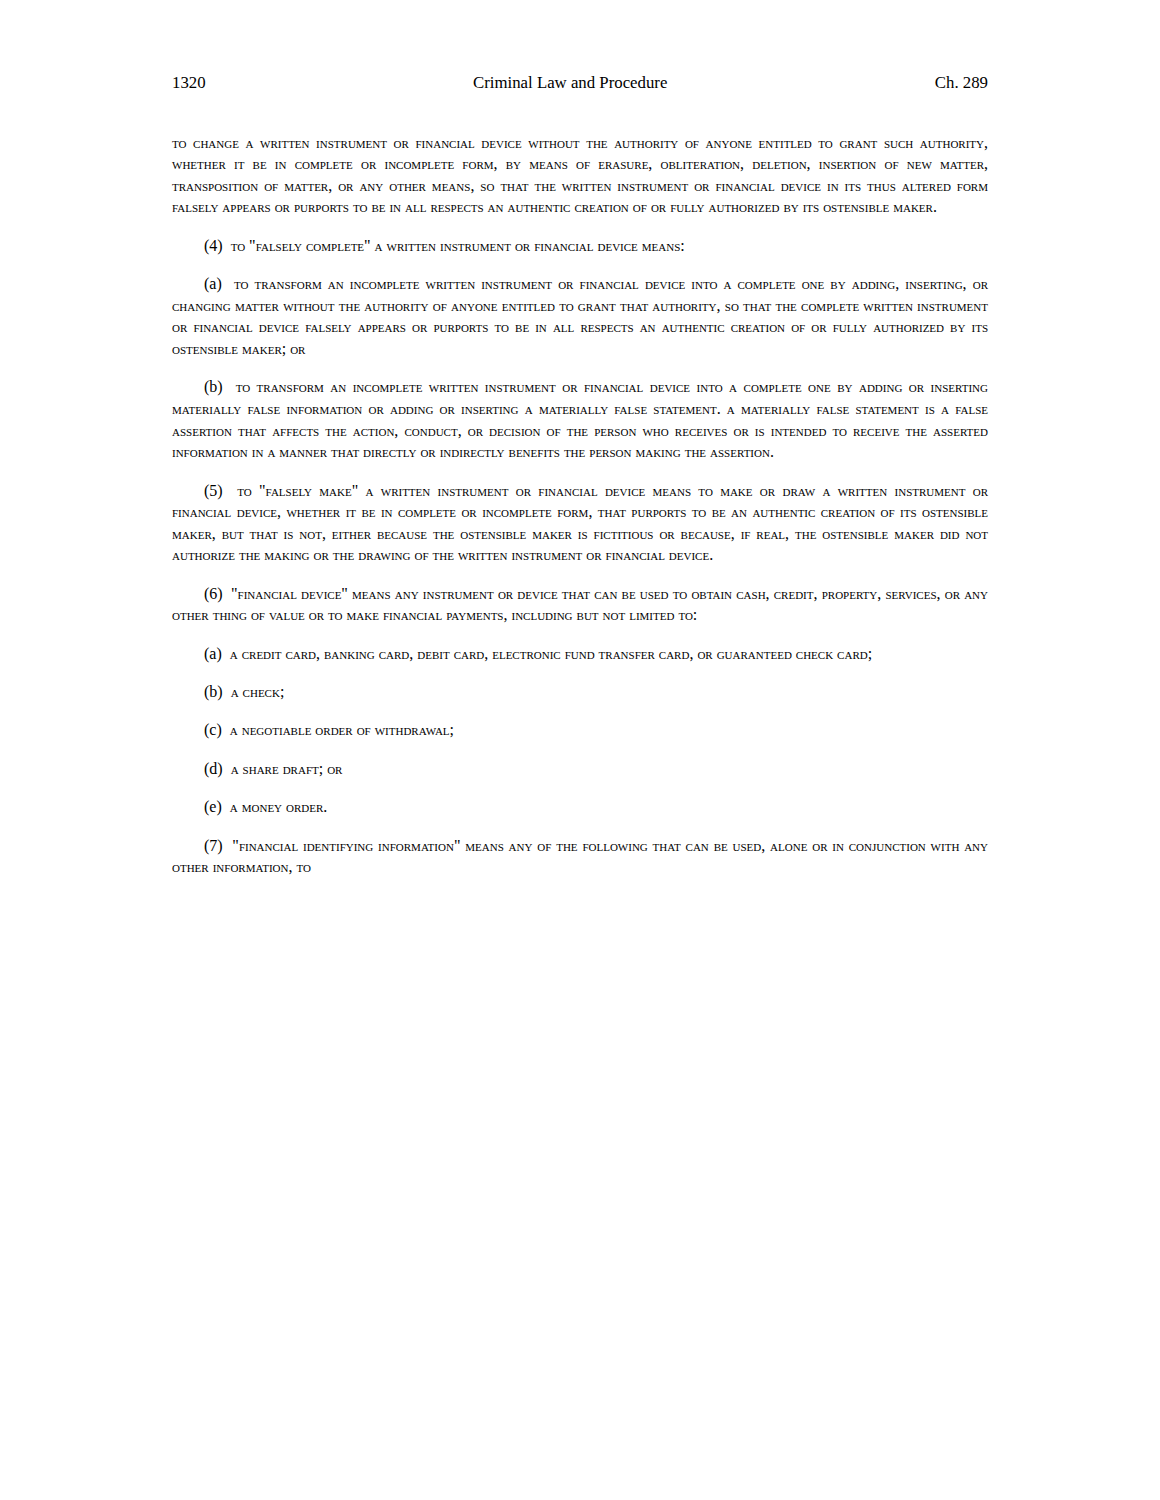1320 Criminal Law and Procedure Ch. 289
TO CHANGE A WRITTEN INSTRUMENT OR FINANCIAL DEVICE WITHOUT THE AUTHORITY OF ANYONE ENTITLED TO GRANT SUCH AUTHORITY, WHETHER IT BE IN COMPLETE OR INCOMPLETE FORM, BY MEANS OF ERASURE, OBLITERATION, DELETION, INSERTION OF NEW MATTER, TRANSPOSITION OF MATTER, OR ANY OTHER MEANS, SO THAT THE WRITTEN INSTRUMENT OR FINANCIAL DEVICE IN ITS THUS ALTERED FORM FALSELY APPEARS OR PURPORTS TO BE IN ALL RESPECTS AN AUTHENTIC CREATION OF OR FULLY AUTHORIZED BY ITS OSTENSIBLE MAKER.
(4) TO "FALSELY COMPLETE" A WRITTEN INSTRUMENT OR FINANCIAL DEVICE MEANS:
(a) TO TRANSFORM AN INCOMPLETE WRITTEN INSTRUMENT OR FINANCIAL DEVICE INTO A COMPLETE ONE BY ADDING, INSERTING, OR CHANGING MATTER WITHOUT THE AUTHORITY OF ANYONE ENTITLED TO GRANT THAT AUTHORITY, SO THAT THE COMPLETE WRITTEN INSTRUMENT OR FINANCIAL DEVICE FALSELY APPEARS OR PURPORTS TO BE IN ALL RESPECTS AN AUTHENTIC CREATION OF OR FULLY AUTHORIZED BY ITS OSTENSIBLE MAKER; OR
(b) TO TRANSFORM AN INCOMPLETE WRITTEN INSTRUMENT OR FINANCIAL DEVICE INTO A COMPLETE ONE BY ADDING OR INSERTING MATERIALLY FALSE INFORMATION OR ADDING OR INSERTING A MATERIALLY FALSE STATEMENT. A MATERIALLY FALSE STATEMENT IS A FALSE ASSERTION THAT AFFECTS THE ACTION, CONDUCT, OR DECISION OF THE PERSON WHO RECEIVES OR IS INTENDED TO RECEIVE THE ASSERTED INFORMATION IN A MANNER THAT DIRECTLY OR INDIRECTLY BENEFITS THE PERSON MAKING THE ASSERTION.
(5) TO "FALSELY MAKE" A WRITTEN INSTRUMENT OR FINANCIAL DEVICE MEANS TO MAKE OR DRAW A WRITTEN INSTRUMENT OR FINANCIAL DEVICE, WHETHER IT BE IN COMPLETE OR INCOMPLETE FORM, THAT PURPORTS TO BE AN AUTHENTIC CREATION OF ITS OSTENSIBLE MAKER, BUT THAT IS NOT, EITHER BECAUSE THE OSTENSIBLE MAKER IS FICTITIOUS OR BECAUSE, IF REAL, THE OSTENSIBLE MAKER DID NOT AUTHORIZE THE MAKING OR THE DRAWING OF THE WRITTEN INSTRUMENT OR FINANCIAL DEVICE.
(6) "FINANCIAL DEVICE" MEANS ANY INSTRUMENT OR DEVICE THAT CAN BE USED TO OBTAIN CASH, CREDIT, PROPERTY, SERVICES, OR ANY OTHER THING OF VALUE OR TO MAKE FINANCIAL PAYMENTS, INCLUDING BUT NOT LIMITED TO:
(a) A CREDIT CARD, BANKING CARD, DEBIT CARD, ELECTRONIC FUND TRANSFER CARD, OR GUARANTEED CHECK CARD;
(b) A CHECK;
(c) A NEGOTIABLE ORDER OF WITHDRAWAL;
(d) A SHARE DRAFT; OR
(e) A MONEY ORDER.
(7) "FINANCIAL IDENTIFYING INFORMATION" MEANS ANY OF THE FOLLOWING THAT CAN BE USED, ALONE OR IN CONJUNCTION WITH ANY OTHER INFORMATION, TO